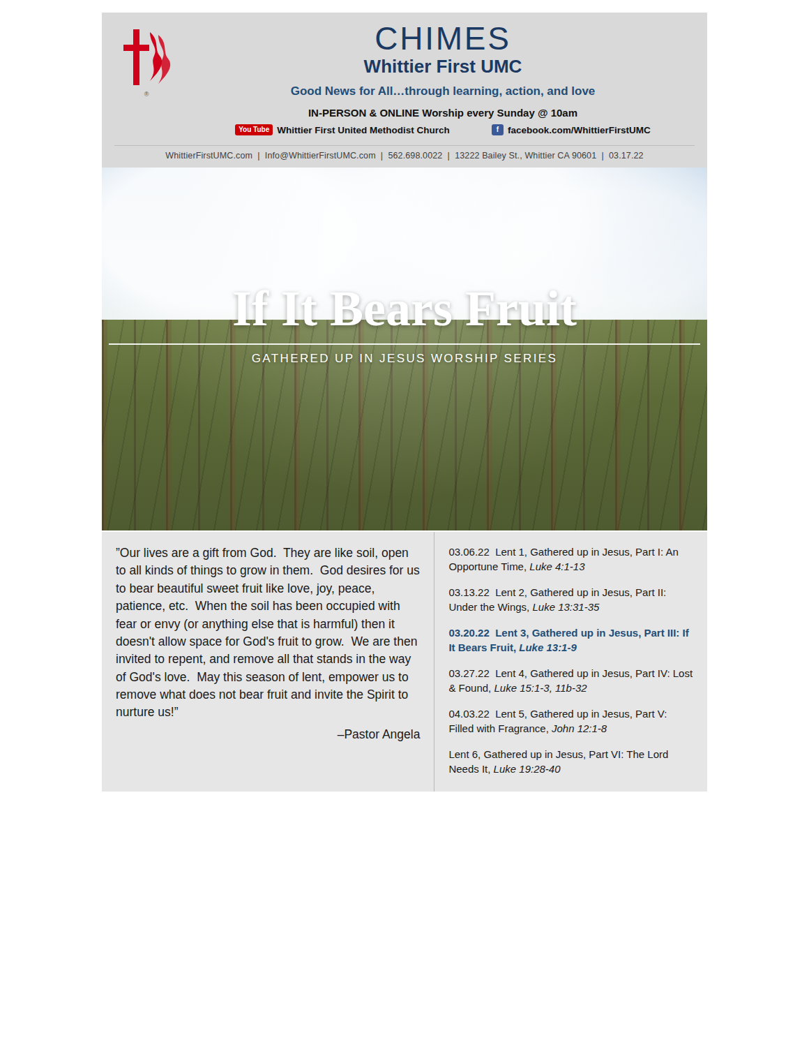®
CHIMES
Whittier First UMC
Good News for All…through learning, action, and love
IN-PERSON & ONLINE Worship every Sunday @ 10am
You Tube Whittier First United Methodist Church f facebook.com/WhittierFirstUMC
WhittierFirstUMC.com | Info@WhittierFirstUMC.com | 562.698.0022 | 13222 Bailey St., Whittier CA 90601 | 03.17.22
If It Bears Fruit
GATHERED UP IN JESUS WORSHIP SERIES
”Our lives are a gift from God. They are like soil, open to all kinds of things to grow in them. God desires for us to bear beautiful sweet fruit like love, joy, peace, patience, etc. When the soil has been occupied with fear or envy (or anything else that is harmful) then it doesn't allow space for God's fruit to grow. We are then invited to repent, and remove all that stands in the way of God's love. May this season of lent, empower us to remove what does not bear fruit and invite the Spirit to nurture us!”
–Pastor Angela
03.06.22 Lent 1, Gathered up in Jesus, Part I: An Opportune Time, Luke 4:1-13
03.13.22 Lent 2, Gathered up in Jesus, Part II: Under the Wings, Luke 13:31-35
03.20.22 Lent 3, Gathered up in Jesus, Part III: If It Bears Fruit, Luke 13:1-9
03.27.22 Lent 4, Gathered up in Jesus, Part IV: Lost & Found, Luke 15:1-3, 11b-32
04.03.22 Lent 5, Gathered up in Jesus, Part V: Filled with Fragrance, John 12:1-8
Lent 6, Gathered up in Jesus, Part VI: The Lord Needs It, Luke 19:28-40